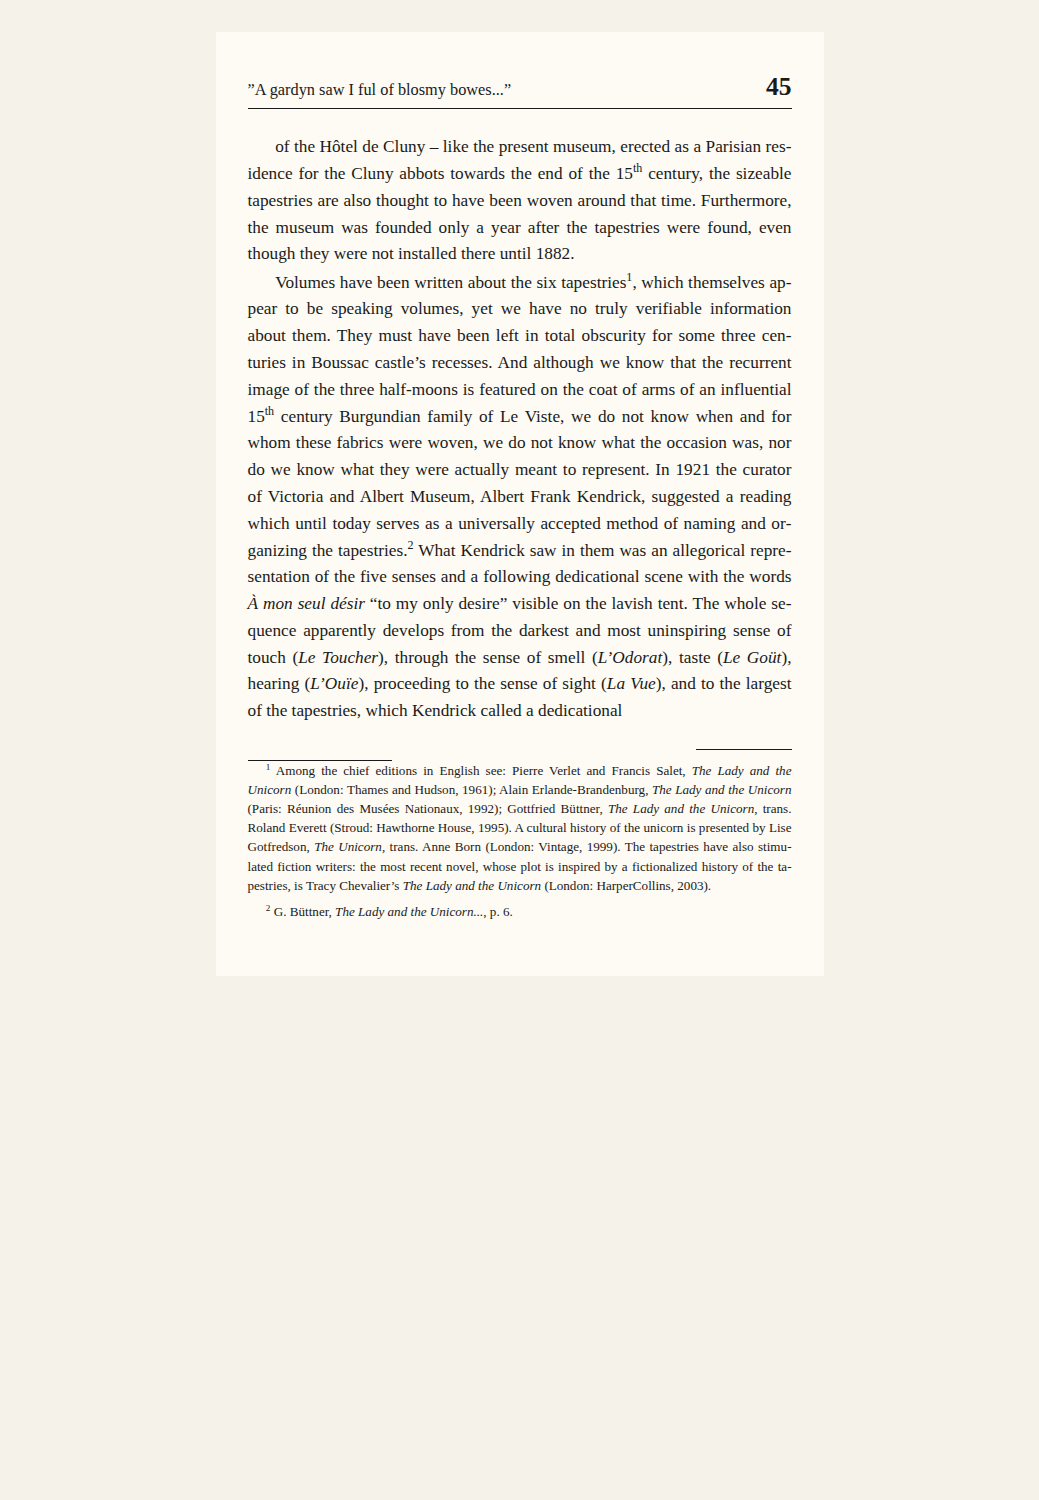”A gardyn saw I ful of blosmy bowes...” 45
of the Hôtel de Cluny – like the present museum, erected as a Parisian residence for the Cluny abbots towards the end of the 15th century, the sizeable tapestries are also thought to have been woven around that time. Furthermore, the museum was founded only a year after the tapestries were found, even though they were not installed there until 1882.
Volumes have been written about the six tapestries1, which themselves appear to be speaking volumes, yet we have no truly verifiable information about them. They must have been left in total obscurity for some three centuries in Boussac castle’s recesses. And although we know that the recurrent image of the three half-moons is featured on the coat of arms of an influential 15th century Burgundian family of Le Viste, we do not know when and for whom these fabrics were woven, we do not know what the occasion was, nor do we know what they were actually meant to represent. In 1921 the curator of Victoria and Albert Museum, Albert Frank Kendrick, suggested a reading which until today serves as a universally accepted method of naming and organizing the tapestries.2 What Kendrick saw in them was an allegorical representation of the five senses and a following dedicational scene with the words À mon seul désir “to my only desire” visible on the lavish tent. The whole sequence apparently develops from the darkest and most uninspiring sense of touch (Le Toucher), through the sense of smell (L’Odorat), taste (Le Goüt), hearing (L’Ouïe), proceeding to the sense of sight (La Vue), and to the largest of the tapestries, which Kendrick called a dedicational
1 Among the chief editions in English see: Pierre Verlet and Francis Salet, The Lady and the Unicorn (London: Thames and Hudson, 1961); Alain Erlande-Brandenburg, The Lady and the Unicorn (Paris: Réunion des Musées Nationaux, 1992); Gottfried Büttner, The Lady and the Unicorn, trans. Roland Everett (Stroud: Hawthorne House, 1995). A cultural history of the unicorn is presented by Lise Gotfredson, The Unicorn, trans. Anne Born (London: Vintage, 1999). The tapestries have also stimulated fiction writers: the most recent novel, whose plot is inspired by a fictionalized history of the tapestries, is Tracy Chevalier’s The Lady and the Unicorn (London: HarperCollins, 2003).
2 G. Büttner, The Lady and the Unicorn..., p. 6.